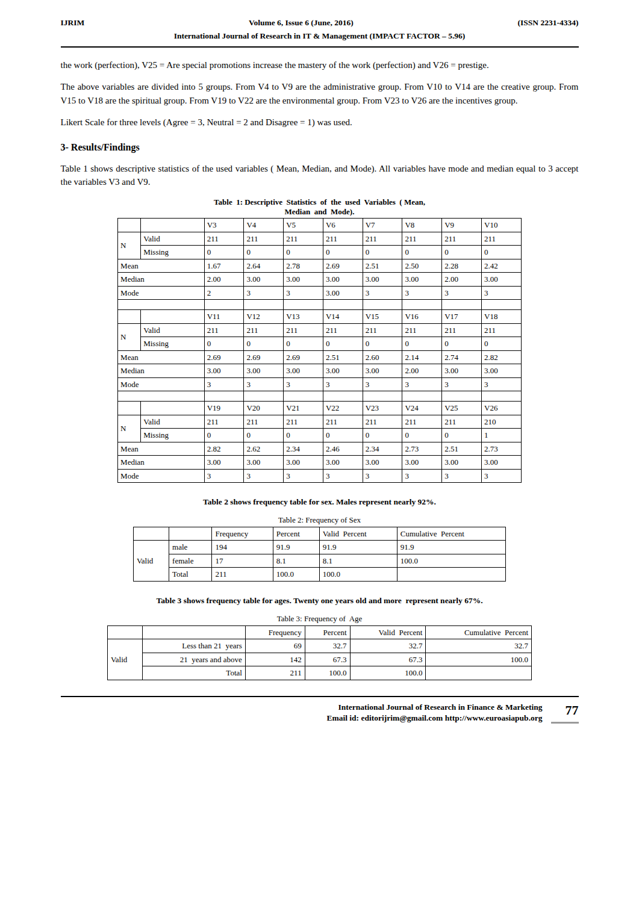IJRIM Volume 6, Issue 6 (June, 2016) (ISSN 2231-4334)
International Journal of Research in IT & Management (IMPACT FACTOR – 5.96)
the work (perfection), V25 = Are special promotions increase the mastery of the work (perfection) and V26 = prestige.
The above variables are divided into 5 groups. From V4 to V9 are the administrative group. From V10 to V14 are the creative group. From V15 to V18 are the spiritual group. From V19 to V22 are the environmental group. From V23 to V26 are the incentives group.
Likert Scale for three levels (Agree = 3, Neutral = 2 and Disagree = 1) was used.
3- Results/Findings
Table 1 shows descriptive statistics of the used variables ( Mean, Median, and Mode). All variables have mode and median equal to 3 accept the variables V3 and V9.
Table 1: Descriptive Statistics of the used Variables ( Mean,
Median and Mode).
| | | V3 | V4 | V5 | V6 | V7 | V8 | V9 | V10 |
| N | Valid | 211 | 211 | 211 | 211 | 211 | 211 | 211 | 211 |
| Missing | 0 | 0 | 0 | 0 | 0 | 0 | 0 | 0 |
| Mean | 1.67 | 2.64 | 2.78 | 2.69 | 2.51 | 2.50 | 2.28 | 2.42 |
| Median | 2.00 | 3.00 | 3.00 | 3.00 | 3.00 | 3.00 | 2.00 | 3.00 |
| Mode | 2 | 3 | 3 | 3.00 | 3 | 3 | 3 | 3 |
| | | V11 | V12 | V13 | V14 | V15 | V16 | V17 | V18 |
| N | Valid | 211 | 211 | 211 | 211 | 211 | 211 | 211 | 211 |
| Missing | 0 | 0 | 0 | 0 | 0 | 0 | 0 | 0 |
| Mean | 2.69 | 2.69 | 2.69 | 2.51 | 2.60 | 2.14 | 2.74 | 2.82 |
| Median | 3.00 | 3.00 | 3.00 | 3.00 | 3.00 | 2.00 | 3.00 | 3.00 |
| Mode | 3 | 3 | 3 | 3 | 3 | 3 | 3 | 3 |
| | | V19 | V20 | V21 | V22 | V23 | V24 | V25 | V26 |
| N | Valid | 211 | 211 | 211 | 211 | 211 | 211 | 211 | 210 |
| Missing | 0 | 0 | 0 | 0 | 0 | 0 | 0 | 1 |
| Mean | 2.82 | 2.62 | 2.34 | 2.46 | 2.34 | 2.73 | 2.51 | 2.73 |
| Median | 3.00 | 3.00 | 3.00 | 3.00 | 3.00 | 3.00 | 3.00 | 3.00 |
| Mode | 3 | 3 | 3 | 3 | 3 | 3 | 3 | 3 |
Table 2 shows frequency table for sex. Males represent nearly 92%.
Table 2: Frequency of Sex
| | | Frequency | Percent | Valid Percent | Cumulative Percent |
| --- | --- | --- | --- | --- | --- |
| Valid | male | 194 | 91.9 | 91.9 | 91.9 |
| female | 17 | 8.1 | 8.1 | 100.0 |
| Total | 211 | 100.0 | 100.0 | |
Table 3 shows frequency table for ages. Twenty one years old and more represent nearly 67%.
Table 3: Frequency of Age
| | | Frequency | Percent | Valid Percent | Cumulative Percent |
| --- | --- | --- | --- | --- | --- |
| Valid | Less than 21 years | 69 | 32.7 | 32.7 | 32.7 |
| 21 years and above | 142 | 67.3 | 67.3 | 100.0 |
| Total | 211 | 100.0 | 100.0 | |
International Journal of Research in Finance & Marketing
Email id: editorijrim@gmail.com http://www.euroasiapub.org
77